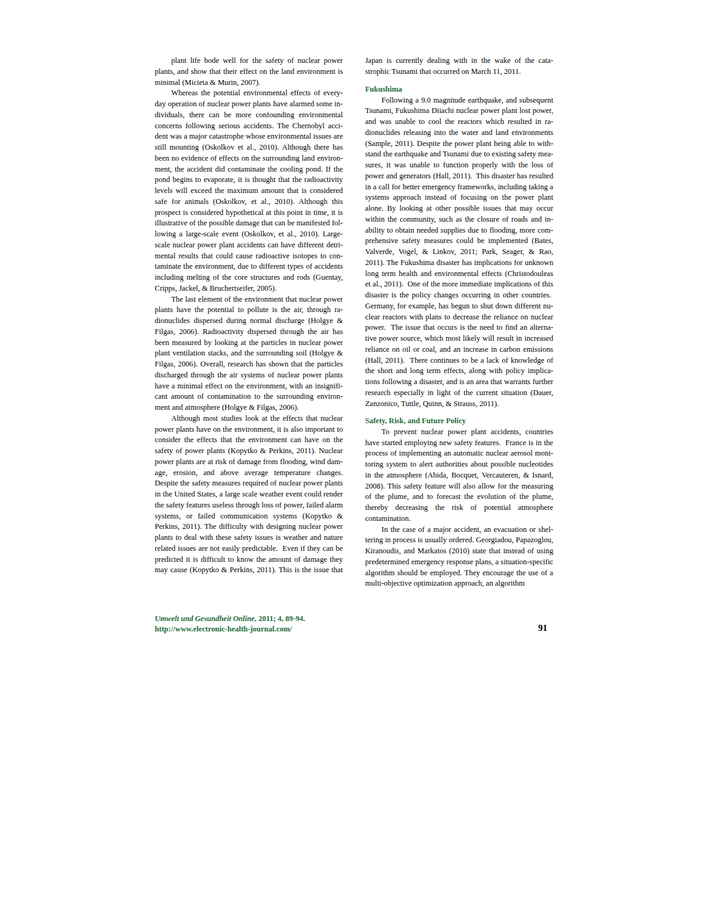plant life bode well for the safety of nuclear power plants, and show that their effect on the land environment is minimal (Micieta & Murin, 2007).
Whereas the potential environmental effects of everyday operation of nuclear power plants have alarmed some individuals, there can be more confounding environmental concerns following serious accidents. The Chernobyl accident was a major catastrophe whose environmental issues are still mounting (Oskolkov et al., 2010). Although there has been no evidence of effects on the surrounding land environment, the accident did contaminate the cooling pond. If the pond begins to evaporate, it is thought that the radioactivity levels will exceed the maximum amount that is considered safe for animals (Oskolkov, et al., 2010). Although this prospect is considered hypothetical at this point in time, it is illustrative of the possible damage that can be manifested following a large-scale event (Oskolkov, et al., 2010). Large-scale nuclear power plant accidents can have different detrimental results that could cause radioactive isotopes to contaminate the environment, due to different types of accidents including melting of the core structures and rods (Guentay, Cripps, Jackel, & Bruchertseifer, 2005).
The last element of the environment that nuclear power plants have the potential to pollute is the air, through radionuclides dispersed during normal discharge (Holgye & Filgas, 2006). Radioactivity dispersed through the air has been measured by looking at the particles in nuclear power plant ventilation stacks, and the surrounding soil (Holgye & Filgas, 2006). Overall, research has shown that the particles discharged through the air systems of nuclear power plants have a minimal effect on the environment, with an insignificant amount of contamination to the surrounding environment and atmosphere (Holgye & Filgas, 2006).
Although most studies look at the effects that nuclear power plants have on the environment, it is also important to consider the effects that the environment can have on the safety of power plants (Kopytko & Perkins, 2011). Nuclear power plants are at risk of damage from flooding, wind damage, erosion, and above average temperature changes. Despite the safety measures required of nuclear power plants in the United States, a large scale weather event could render the safety features useless through loss of power, failed alarm systems, or failed communication systems (Kopytko & Perkins, 2011). The difficulty with designing nuclear power plants to deal with these safety issues is weather and nature related issues are not easily predictable. Even if they can be predicted it is difficult to know the amount of damage they may cause (Kopytko & Perkins, 2011). This is the issue that Japan is currently dealing with in the wake of the catastrophic Tsunami that occurred on March 11, 2011.
Fukushima
Following a 9.0 magnitude earthquake, and subsequent Tsunami, Fukushima Diiachi nuclear power plant lost power, and was unable to cool the reactors which resulted in radionuclides releasing into the water and land environments (Sample, 2011). Despite the power plant being able to withstand the earthquake and Tsunami due to existing safety measures, it was unable to function properly with the loss of power and generators (Hall, 2011). This disaster has resulted in a call for better emergency frameworks, including taking a systems approach instead of focusing on the power plant alone. By looking at other possible issues that may occur within the community, such as the closure of roads and inability to obtain needed supplies due to flooding, more comprehensive safety measures could be implemented (Bates, Valverde, Vogel, & Linkov, 2011; Park, Seager, & Rao, 2011). The Fukushima disaster has implications for unknown long term health and environmental effects (Christodouleas et al., 2011). One of the more immediate implications of this disaster is the policy changes occurring in other countries. Germany, for example, has begun to shut down different nuclear reactors with plans to decrease the reliance on nuclear power. The issue that occurs is the need to find an alternative power source, which most likely will result in increased reliance on oil or coal, and an increase in carbon emissions (Hall, 2011). There continues to be a lack of knowledge of the short and long term effects, along with policy implications following a disaster, and is an area that warrants further research especially in light of the current situation (Dauer, Zanzonico, Tuttle, Quinn, & Strauss, 2011).
Safety, Risk, and Future Policy
To prevent nuclear power plant accidents, countries have started employing new safety features. France is in the process of implementing an automatic nuclear aerosol monitoring system to alert authorities about possible nucleotides in the atmosphere (Abida, Bocquet, Vercauteren, & Isnard, 2008). This safety feature will also allow for the measuring of the plume, and to forecast the evolution of the plume, thereby decreasing the risk of potential atmosphere contamination.
In the case of a major accident, an evacuation or sheltering in process is usually ordered. Georgiadou, Papazoglou, Kiranoudis, and Markatos (2010) state that instead of using predetermined emergency response plans, a situation-specific algorithm should be employed. They encourage the use of a multi-objective optimization approach, an algorithm
Umwelt und Gesundheit Online, 2011; 4, 89-94.
http://www.electronic-health-journal.com/
91